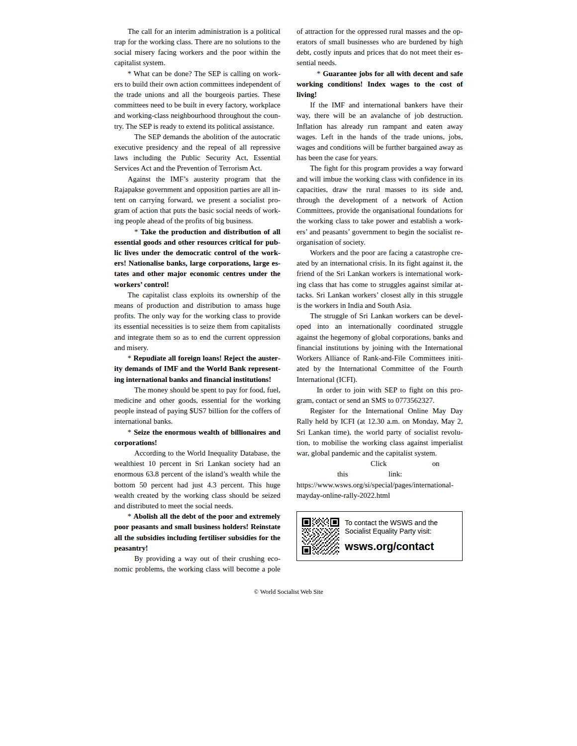The call for an interim administration is a political trap for the working class. There are no solutions to the social misery facing workers and the poor within the capitalist system.
* What can be done? The SEP is calling on workers to build their own action committees independent of the trade unions and all the bourgeois parties. These committees need to be built in every factory, workplace and working-class neighbourhood throughout the country. The SEP is ready to extend its political assistance.
The SEP demands the abolition of the autocratic executive presidency and the repeal of all repressive laws including the Public Security Act, Essential Services Act and the Prevention of Terrorism Act.
Against the IMF’s austerity program that the Rajapakse government and opposition parties are all intent on carrying forward, we present a socialist program of action that puts the basic social needs of working people ahead of the profits of big business.
* Take the production and distribution of all essential goods and other resources critical for public lives under the democratic control of the workers! Nationalise banks, large corporations, large estates and other major economic centres under the workers’ control!
The capitalist class exploits its ownership of the means of production and distribution to amass huge profits. The only way for the working class to provide its essential necessities is to seize them from capitalists and integrate them so as to end the current oppression and misery.
* Repudiate all foreign loans! Reject the austerity demands of IMF and the World Bank representing international banks and financial institutions!
The money should be spent to pay for food, fuel, medicine and other goods, essential for the working people instead of paying $US7 billion for the coffers of international banks.
* Seize the enormous wealth of billionaires and corporations!
According to the World Inequality Database, the wealthiest 10 percent in Sri Lankan society had an enormous 63.8 percent of the island’s wealth while the bottom 50 percent had just 4.3 percent. This huge wealth created by the working class should be seized and distributed to meet the social needs.
* Abolish all the debt of the poor and extremely poor peasants and small business holders! Reinstate all the subsidies including fertiliser subsidies for the peasantry!
By providing a way out of their crushing economic problems, the working class will become a pole of attraction for the oppressed rural masses and the operators of small businesses who are burdened by high debt, costly inputs and prices that do not meet their essential needs.
* Guarantee jobs for all with decent and safe working conditions! Index wages to the cost of living!
If the IMF and international bankers have their way, there will be an avalanche of job destruction. Inflation has already run rampant and eaten away wages. Left in the hands of the trade unions, jobs, wages and conditions will be further bargained away as has been the case for years.
The fight for this program provides a way forward and will imbue the working class with confidence in its capacities, draw the rural masses to its side and, through the development of a network of Action Committees, provide the organisational foundations for the working class to take power and establish a workers’ and peasants’ government to begin the socialist reorganisation of society.
Workers and the poor are facing a catastrophe created by an international crisis. In its fight against it, the friend of the Sri Lankan workers is international working class that has come to struggles against similar attacks. Sri Lankan workers’ closest ally in this struggle is the workers in India and South Asia.
The struggle of Sri Lankan workers can be developed into an internationally coordinated struggle against the hegemony of global corporations, banks and financial institutions by joining with the International Workers Alliance of Rank-and-File Committees initiated by the International Committee of the Fourth International (ICFI).
In order to join with SEP to fight on this program, contact or send an SMS to 0773562327.
Register for the International Online May Day Rally held by ICFI (at 12.30 a.m. on Monday, May 2, Sri Lankan time), the world party of socialist revolution, to mobilise the working class against imperialist war, global pandemic and the capitalist system.
Click on this link:
https://www.wsws.org/si/special/pages/international-mayday-online-rally-2022.html
To contact the WSWS and the Socialist Equality Party visit: wsws.org/contact
© World Socialist Web Site